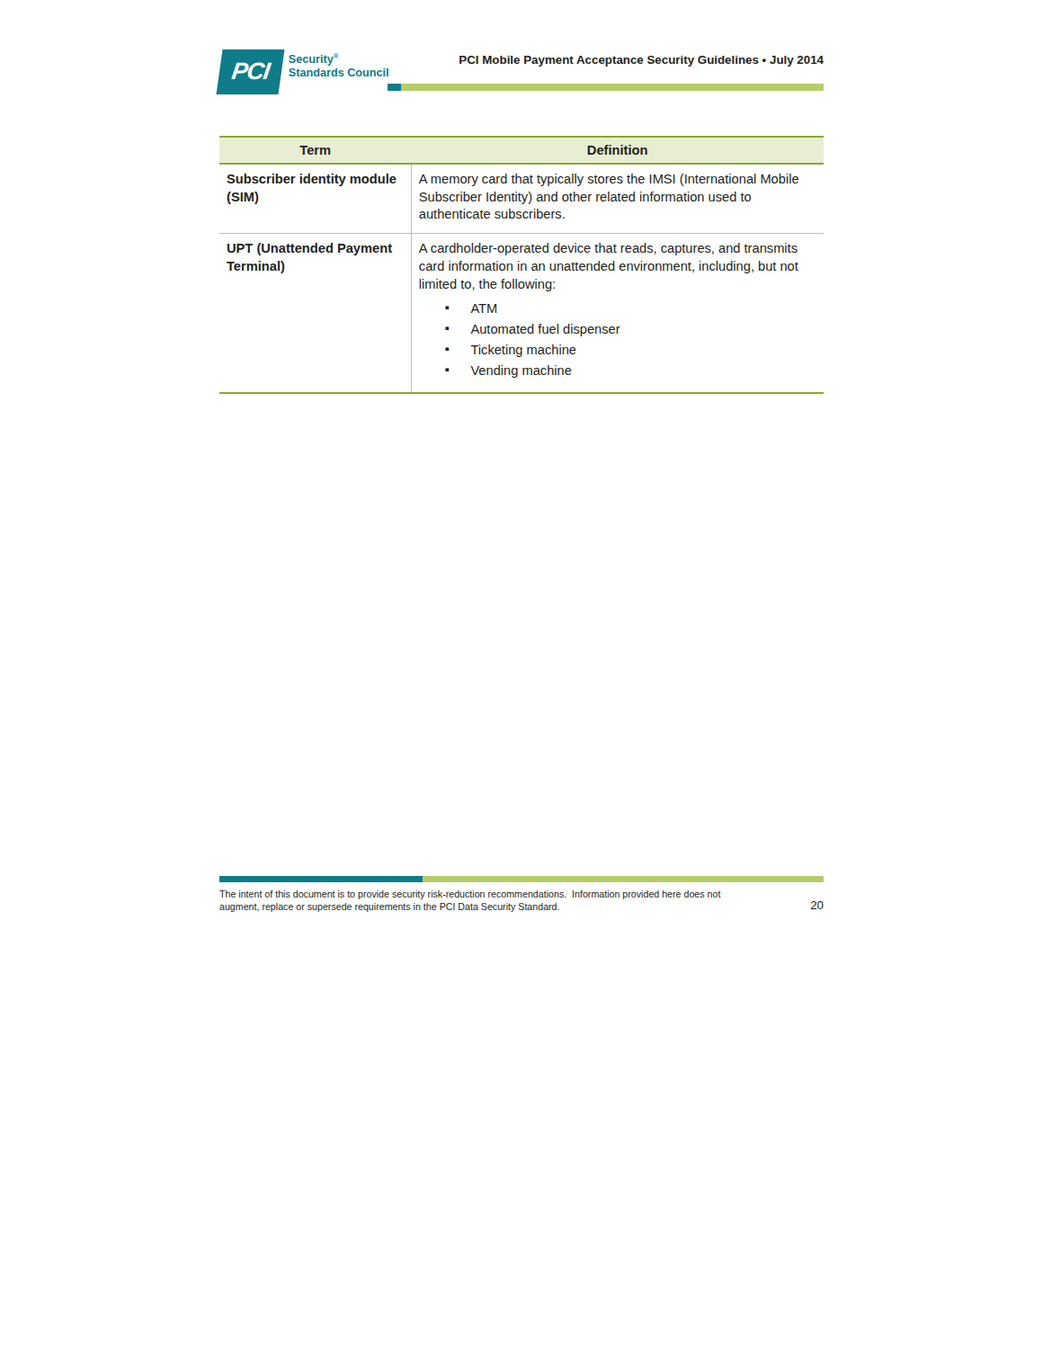PCI
Security®
Standards Council
PCI Mobile Payment Acceptance Security Guidelines • July 2014
| Term | Definition |
| --- | --- |
| Subscriber identity module (SIM) | A memory card that typically stores the IMSI (International Mobile Subscriber Identity) and other related information used to authenticate subscribers. |
| UPT (Unattended Payment Terminal) | A cardholder-operated device that reads, captures, and transmits card information in an unattended environment, including, but not limited to, the following: ATM Automated fuel dispenser Ticketing machine Vending machine |
The intent of this document is to provide security risk-reduction recommendations. Information provided here does not augment, replace or supersede requirements in the PCI Data Security Standard.
20